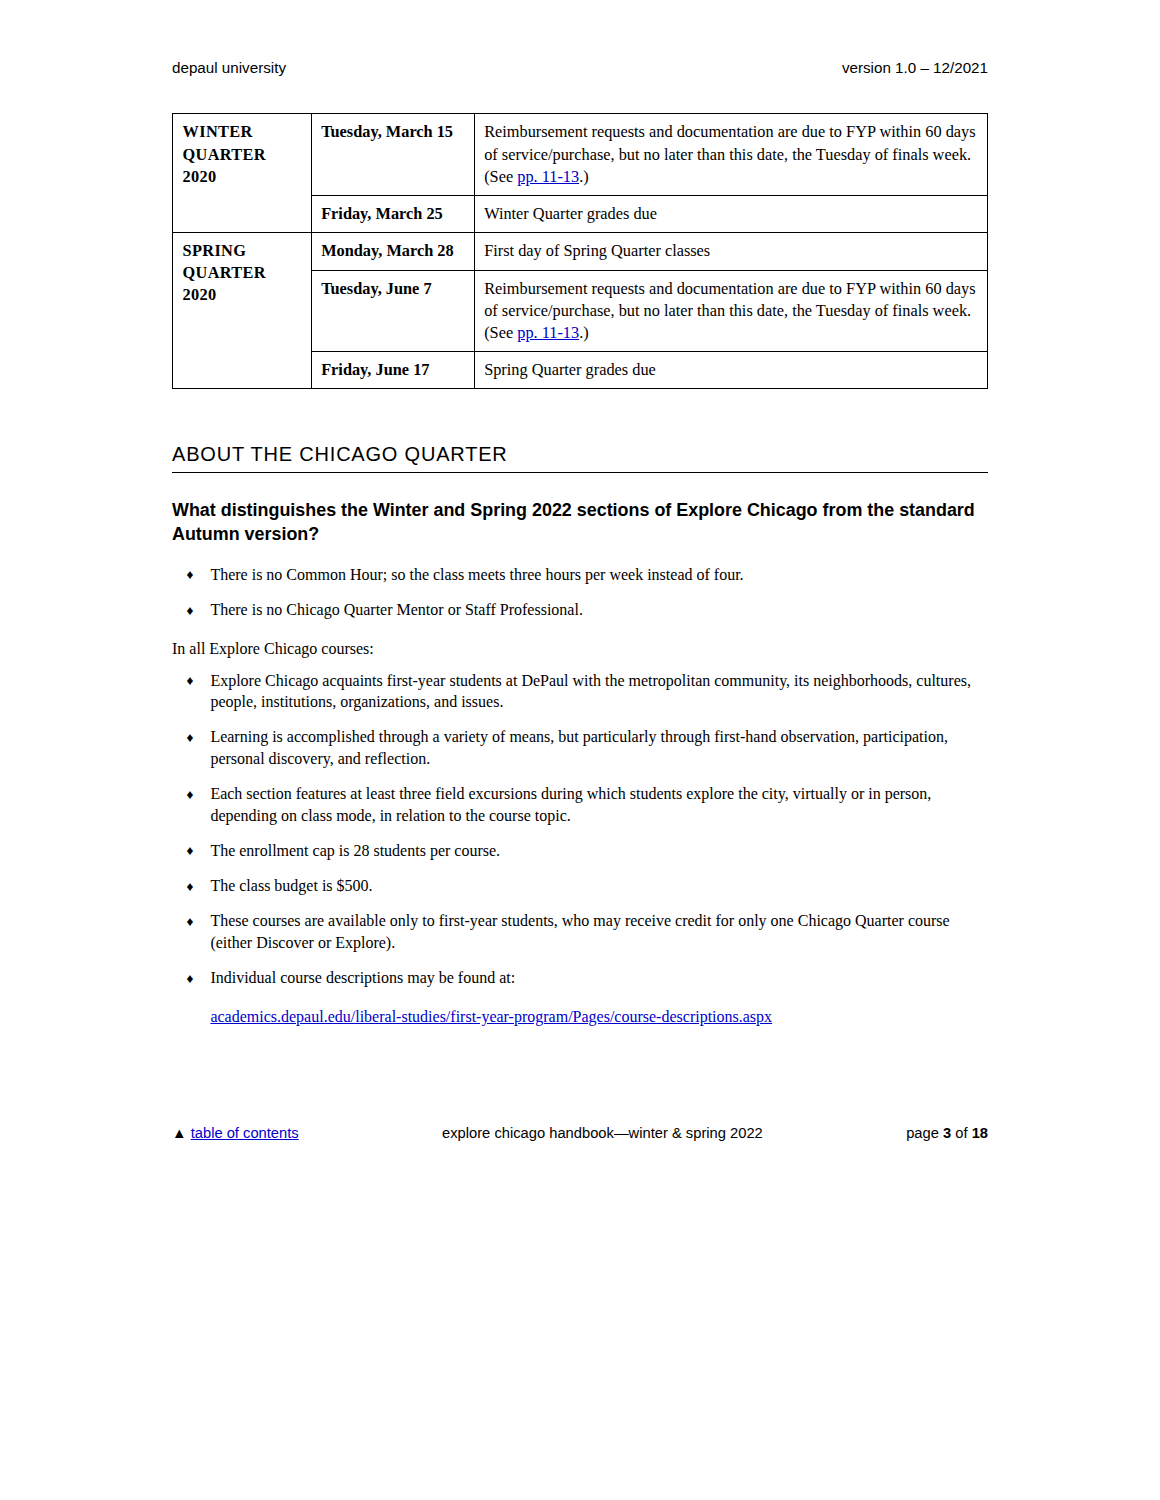depaul university
version 1.0 – 12/2021
| WINTER QUARTER 2020 | Tuesday, March 15 | Reimbursement requests and documentation are due to FYP within 60 days of service/purchase, but no later than this date, the Tuesday of finals week. (See pp. 11-13 .) |
| Friday, March 25 | Winter Quarter grades due |
| SPRING QUARTER 2020 | Monday, March 28 | First day of Spring Quarter classes |
| Tuesday, June 7 | Reimbursement requests and documentation are due to FYP within 60 days of service/purchase, but no later than this date, the Tuesday of finals week. (See pp. 11-13 .) |
| Friday, June 17 | Spring Quarter grades due |
ABOUT THE CHICAGO QUARTER
What distinguishes the Winter and Spring 2022 sections of Explore Chicago from the standard Autumn version?
There is no Common Hour; so the class meets three hours per week instead of four.
There is no Chicago Quarter Mentor or Staff Professional.
In all Explore Chicago courses:
Explore Chicago acquaints first-year students at DePaul with the metropolitan community, its neighborhoods, cultures, people, institutions, organizations, and issues.
Learning is accomplished through a variety of means, but particularly through first-hand observation, participation, personal discovery, and reflection.
Each section features at least three field excursions during which students explore the city, virtually or in person, depending on class mode, in relation to the course topic.
The enrollment cap is 28 students per course.
The class budget is $500.
These courses are available only to first-year students, who may receive credit for only one Chicago Quarter course (either Discover or Explore).
Individual course descriptions may be found at:
academics.depaul.edu/liberal-studies/first-year-program/Pages/course-descriptions.aspx
▲ table of contents
explore chicago handbook—winter & spring 2022
page 3 of 18